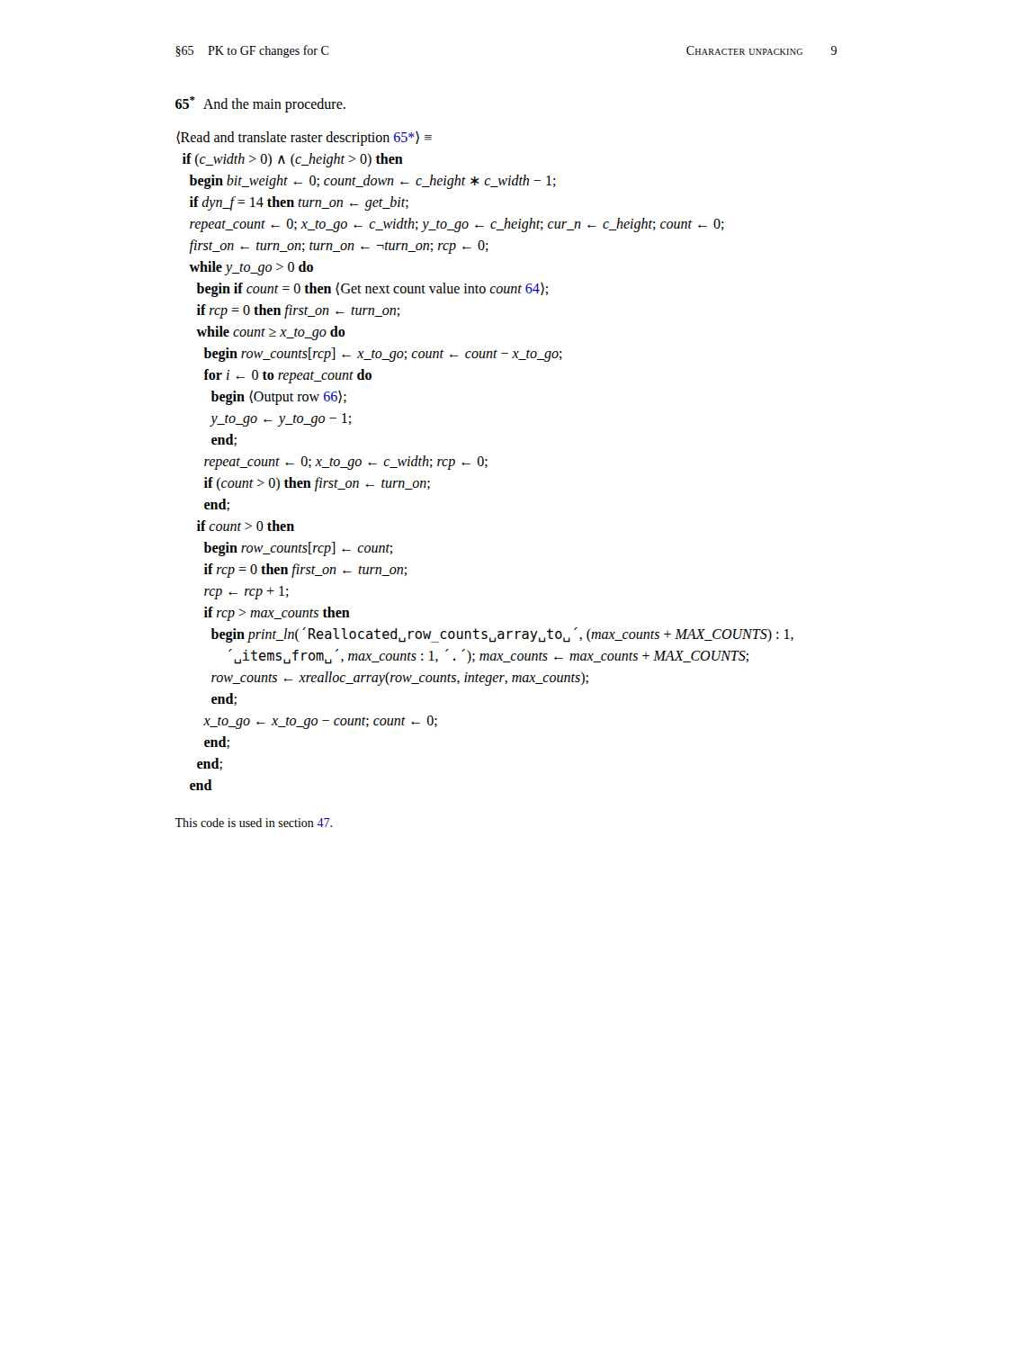§65 PK to GF changes for C
Character unpacking
9
65*And the main procedure.
⟨Read and translate raster description 65*⟩ ≡
if (c_width > 0) ∧ (c_height > 0) then
begin bit_weight ← 0; count_down ← c_height ∗ c_width − 1;
if dyn_f = 14 then turn_on ← get_bit;
repeat_count ← 0; x_to_go ← c_width; y_to_go ← c_height; cur_n ← c_height; count ← 0;
first_on ← turn_on; turn_on ← ¬turn_on; rcp ← 0;
while y_to_go > 0 do
begin if count = 0 then ⟨Get next count value into count 64⟩;
if rcp = 0 then first_on ← turn_on;
while count ≥ x_to_go do
begin row_counts[rcp] ← x_to_go; count ← count − x_to_go;
for i ← 0 to repeat_count do
begin ⟨Output row 66⟩;
y_to_go ← y_to_go − 1;
end;
repeat_count ← 0; x_to_go ← c_width; rcp ← 0;
if (count > 0) then first_on ← turn_on;
end;
if count > 0 then
begin row_counts[rcp] ← count;
if rcp = 0 then first_on ← turn_on;
rcp ← rcp + 1;
if rcp > max_counts then
begin print_ln(´Reallocated␣row_counts␣array␣to␣´, (max_counts + MAX_COUNTS) : 1,
´␣items␣from␣´, max_counts : 1, ´.´); max_counts ← max_counts + MAX_COUNTS;
row_counts ← xrealloc_array(row_counts, integer, max_counts);
end;
x_to_go ← x_to_go − count; count ← 0;
end;
end;
end
This code is used in section 47.